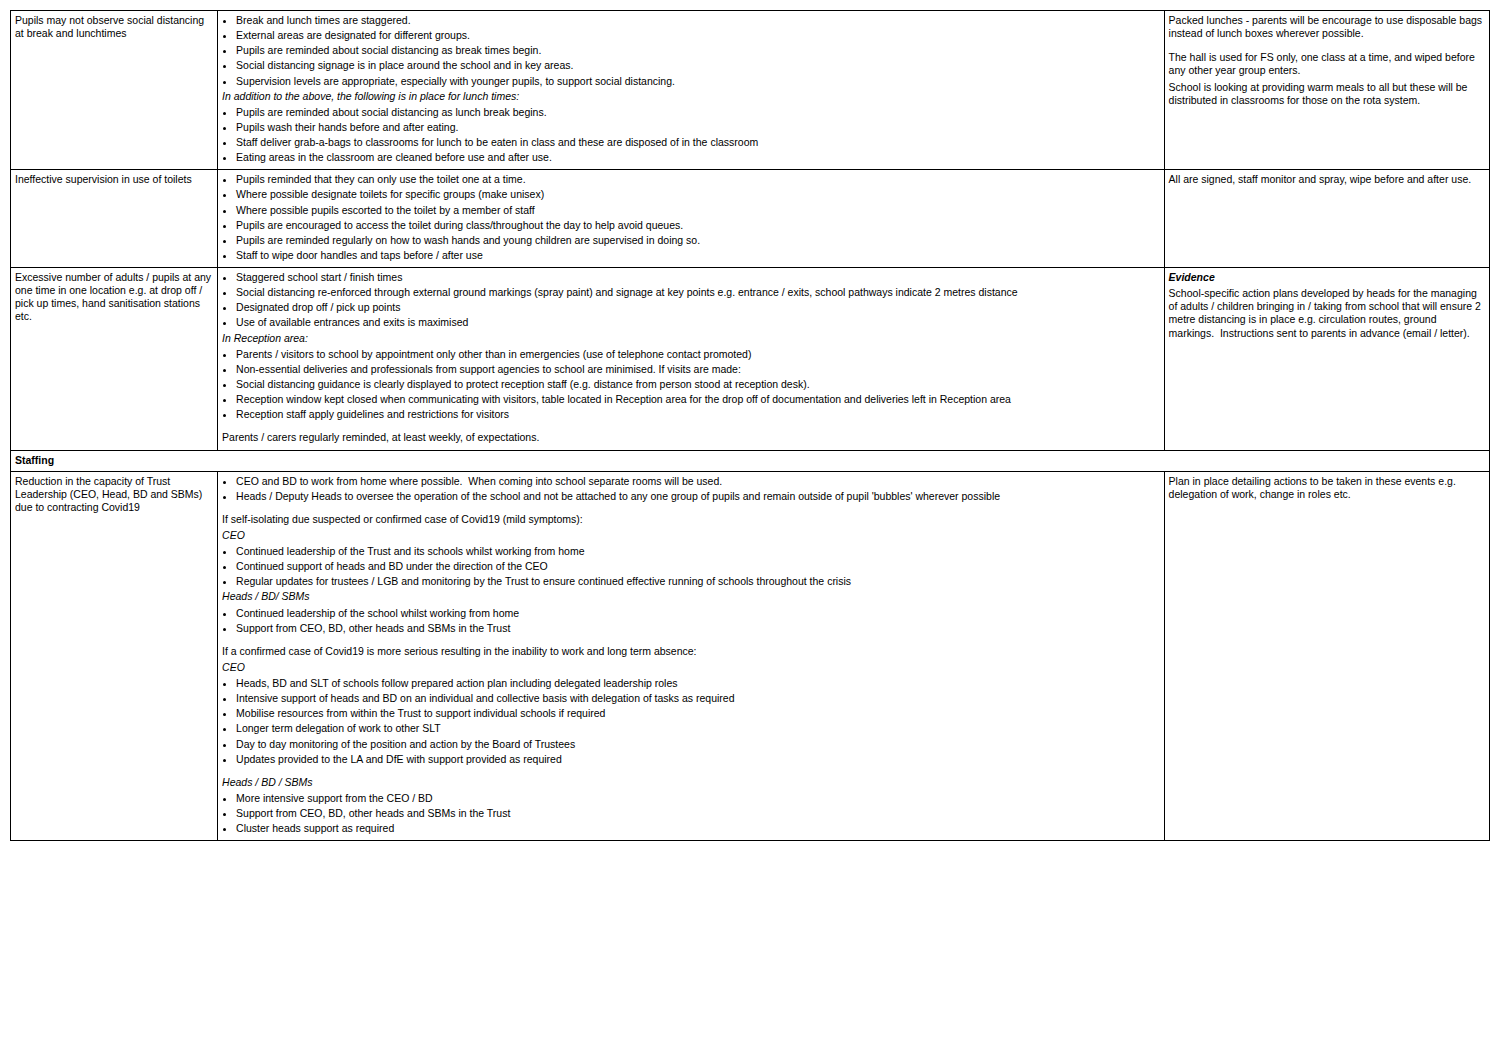| Pupils may not observe social distancing at break and lunchtimes | Break and lunch times are staggered. External areas are designated for different groups. Pupils are reminded about social distancing as break times begin. Social distancing signage is in place around the school and in key areas. Supervision levels are appropriate, especially with younger pupils, to support social distancing. In addition to the above, the following is in place for lunch times: Pupils are reminded about social distancing as lunch break begins. Pupils wash their hands before and after eating. Staff deliver grab-a-bags to classrooms for lunch to be eaten in class and these are disposed of in the classroom Eating areas in the classroom are cleaned before use and after use. | Packed lunches - parents will be encourage to use disposable bags instead of lunch boxes wherever possible. The hall is used for FS only, one class at a time, and wiped before any other year group enters. School is looking at providing warm meals to all but these will be distributed in classrooms for those on the rota system. |
| Ineffective supervision in use of toilets | Pupils reminded that they can only use the toilet one at a time. Where possible designate toilets for specific groups (make unisex) Where possible pupils escorted to the toilet by a member of staff Pupils are encouraged to access the toilet during class/throughout the day to help avoid queues. Pupils are reminded regularly on how to wash hands and young children are supervised in doing so. Staff to wipe door handles and taps before / after use | All are signed, staff monitor and spray, wipe before and after use. |
| Excessive number of adults / pupils at any one time in one location e.g. at drop off / pick up times, hand sanitisation stations etc. | Staggered school start / finish times Social distancing re-enforced through external ground markings (spray paint) and signage at key points e.g. entrance / exits, school pathways indicate 2 metres distance Designated drop off / pick up points Use of available entrances and exits is maximised In Reception area: Parents / visitors to school by appointment only other than in emergencies (use of telephone contact promoted) Non-essential deliveries and professionals from support agencies to school are minimised. If visits are made: Social distancing guidance is clearly displayed to protect reception staff (e.g. distance from person stood at reception desk). Reception window kept closed when communicating with visitors, table located in Reception area for the drop off of documentation and deliveries left in Reception area Reception staff apply guidelines and restrictions for visitors Parents / carers regularly reminded, at least weekly, of expectations. | Evidence School-specific action plans developed by heads for the managing of adults / children bringing in / taking from school that will ensure 2 metre distancing is in place e.g. circulation routes, ground markings. Instructions sent to parents in advance (email / letter). |
| Staffing |
| Reduction in the capacity of Trust Leadership (CEO, Head, BD and SBMs) due to contracting Covid19 | CEO and BD to work from home where possible. When coming into school separate rooms will be used. Heads / Deputy Heads to oversee the operation of the school and not be attached to any one group of pupils and remain outside of pupil 'bubbles' wherever possible If self-isolating due suspected or confirmed case of Covid19 (mild symptoms): CEO Continued leadership of the Trust and its schools whilst working from home Continued support of heads and BD under the direction of the CEO Regular updates for trustees / LGB and monitoring by the Trust to ensure continued effective running of schools throughout the crisis Heads / BD/ SBMs Continued leadership of the school whilst working from home Support from CEO, BD, other heads and SBMs in the Trust If a confirmed case of Covid19 is more serious resulting in the inability to work and long term absence: CEO Heads, BD and SLT of schools follow prepared action plan including delegated leadership roles Intensive support of heads and BD on an individual and collective basis with delegation of tasks as required Mobilise resources from within the Trust to support individual schools if required Longer term delegation of work to other SLT Day to day monitoring of the position and action by the Board of Trustees Updates provided to the LA and DfE with support provided as required Heads / BD / SBMs More intensive support from the CEO / BD Support from CEO, BD, other heads and SBMs in the Trust Cluster heads support as required | Plan in place detailing actions to be taken in these events e.g. delegation of work, change in roles etc. |